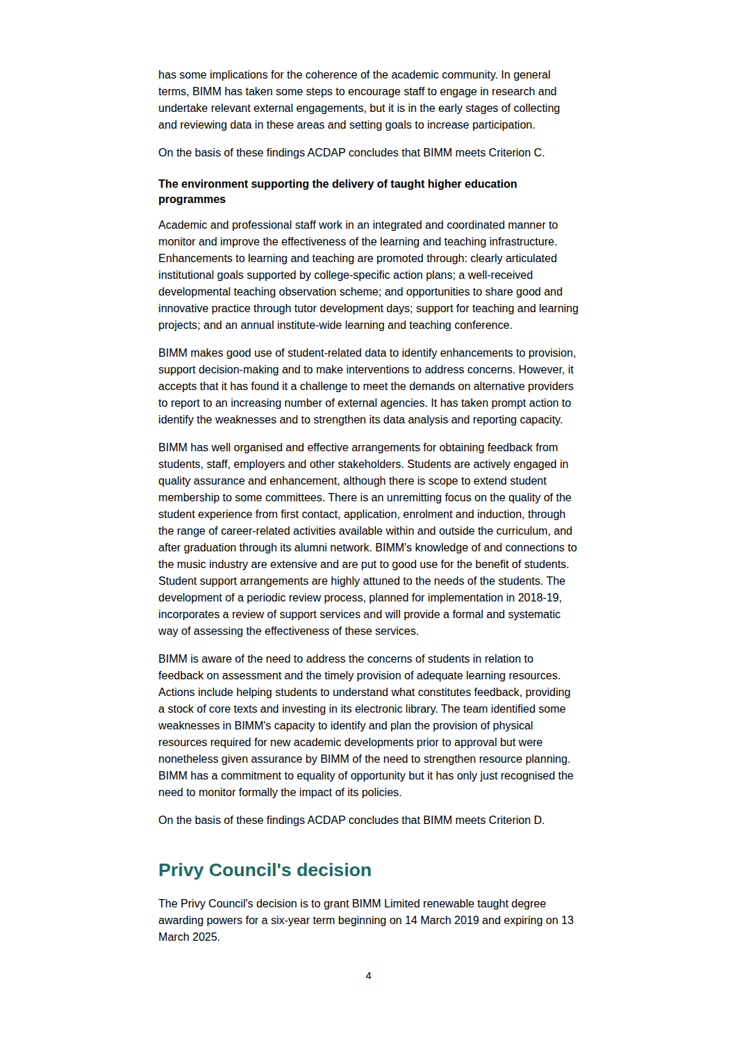has some implications for the coherence of the academic community. In general terms, BIMM has taken some steps to encourage staff to engage in research and undertake relevant external engagements, but it is in the early stages of collecting and reviewing data in these areas and setting goals to increase participation.
On the basis of these findings ACDAP concludes that BIMM meets Criterion C.
The environment supporting the delivery of taught higher education programmes
Academic and professional staff work in an integrated and coordinated manner to monitor and improve the effectiveness of the learning and teaching infrastructure. Enhancements to learning and teaching are promoted through: clearly articulated institutional goals supported by college-specific action plans; a well-received developmental teaching observation scheme; and opportunities to share good and innovative practice through tutor development days; support for teaching and learning projects; and an annual institute-wide learning and teaching conference.
BIMM makes good use of student-related data to identify enhancements to provision, support decision-making and to make interventions to address concerns. However, it accepts that it has found it a challenge to meet the demands on alternative providers to report to an increasing number of external agencies. It has taken prompt action to identify the weaknesses and to strengthen its data analysis and reporting capacity.
BIMM has well organised and effective arrangements for obtaining feedback from students, staff, employers and other stakeholders. Students are actively engaged in quality assurance and enhancement, although there is scope to extend student membership to some committees. There is an unremitting focus on the quality of the student experience from first contact, application, enrolment and induction, through the range of career-related activities available within and outside the curriculum, and after graduation through its alumni network. BIMM's knowledge of and connections to the music industry are extensive and are put to good use for the benefit of students. Student support arrangements are highly attuned to the needs of the students. The development of a periodic review process, planned for implementation in 2018-19, incorporates a review of support services and will provide a formal and systematic way of assessing the effectiveness of these services.
BIMM is aware of the need to address the concerns of students in relation to feedback on assessment and the timely provision of adequate learning resources. Actions include helping students to understand what constitutes feedback, providing a stock of core texts and investing in its electronic library. The team identified some weaknesses in BIMM's capacity to identify and plan the provision of physical resources required for new academic developments prior to approval but were nonetheless given assurance by BIMM of the need to strengthen resource planning. BIMM has a commitment to equality of opportunity but it has only just recognised the need to monitor formally the impact of its policies.
On the basis of these findings ACDAP concludes that BIMM meets Criterion D.
Privy Council's decision
The Privy Council's decision is to grant BIMM Limited renewable taught degree awarding powers for a six-year term beginning on 14 March 2019 and expiring on 13 March 2025.
4